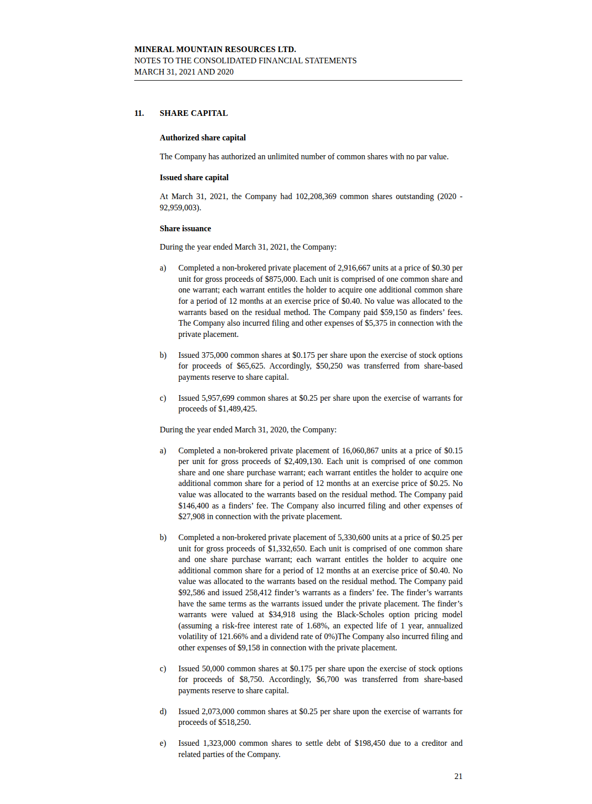MINERAL MOUNTAIN RESOURCES LTD.
NOTES TO THE CONSOLIDATED FINANCIAL STATEMENTS
MARCH 31, 2021 AND 2020
11. SHARE CAPITAL
Authorized share capital
The Company has authorized an unlimited number of common shares with no par value.
Issued share capital
At March 31, 2021, the Company had 102,208,369 common shares outstanding (2020 - 92,959,003).
Share issuance
During the year ended March 31, 2021, the Company:
a) Completed a non-brokered private placement of 2,916,667 units at a price of $0.30 per unit for gross proceeds of $875,000. Each unit is comprised of one common share and one warrant; each warrant entitles the holder to acquire one additional common share for a period of 12 months at an exercise price of $0.40. No value was allocated to the warrants based on the residual method. The Company paid $59,150 as finders’ fees. The Company also incurred filing and other expenses of $5,375 in connection with the private placement.
b) Issued 375,000 common shares at $0.175 per share upon the exercise of stock options for proceeds of $65,625. Accordingly, $50,250 was transferred from share-based payments reserve to share capital.
c) Issued 5,957,699 common shares at $0.25 per share upon the exercise of warrants for proceeds of $1,489,425.
During the year ended March 31, 2020, the Company:
a) Completed a non-brokered private placement of 16,060,867 units at a price of $0.15 per unit for gross proceeds of $2,409,130. Each unit is comprised of one common share and one share purchase warrant; each warrant entitles the holder to acquire one additional common share for a period of 12 months at an exercise price of $0.25. No value was allocated to the warrants based on the residual method. The Company paid $146,400 as a finders’ fee. The Company also incurred filing and other expenses of $27,908 in connection with the private placement.
b) Completed a non-brokered private placement of 5,330,600 units at a price of $0.25 per unit for gross proceeds of $1,332,650. Each unit is comprised of one common share and one share purchase warrant; each warrant entitles the holder to acquire one additional common share for a period of 12 months at an exercise price of $0.40. No value was allocated to the warrants based on the residual method. The Company paid $92,586 and issued 258,412 finder’s warrants as a finders’ fee. The finder’s warrants have the same terms as the warrants issued under the private placement. The finder’s warrants were valued at $34,918 using the Black-Scholes option pricing model (assuming a risk-free interest rate of 1.68%, an expected life of 1 year, annualized volatility of 121.66% and a dividend rate of 0%)The Company also incurred filing and other expenses of $9,158 in connection with the private placement.
c) Issued 50,000 common shares at $0.175 per share upon the exercise of stock options for proceeds of $8,750. Accordingly, $6,700 was transferred from share-based payments reserve to share capital.
d) Issued 2,073,000 common shares at $0.25 per share upon the exercise of warrants for proceeds of $518,250.
e) Issued 1,323,000 common shares to settle debt of $198,450 due to a creditor and related parties of the Company.
21